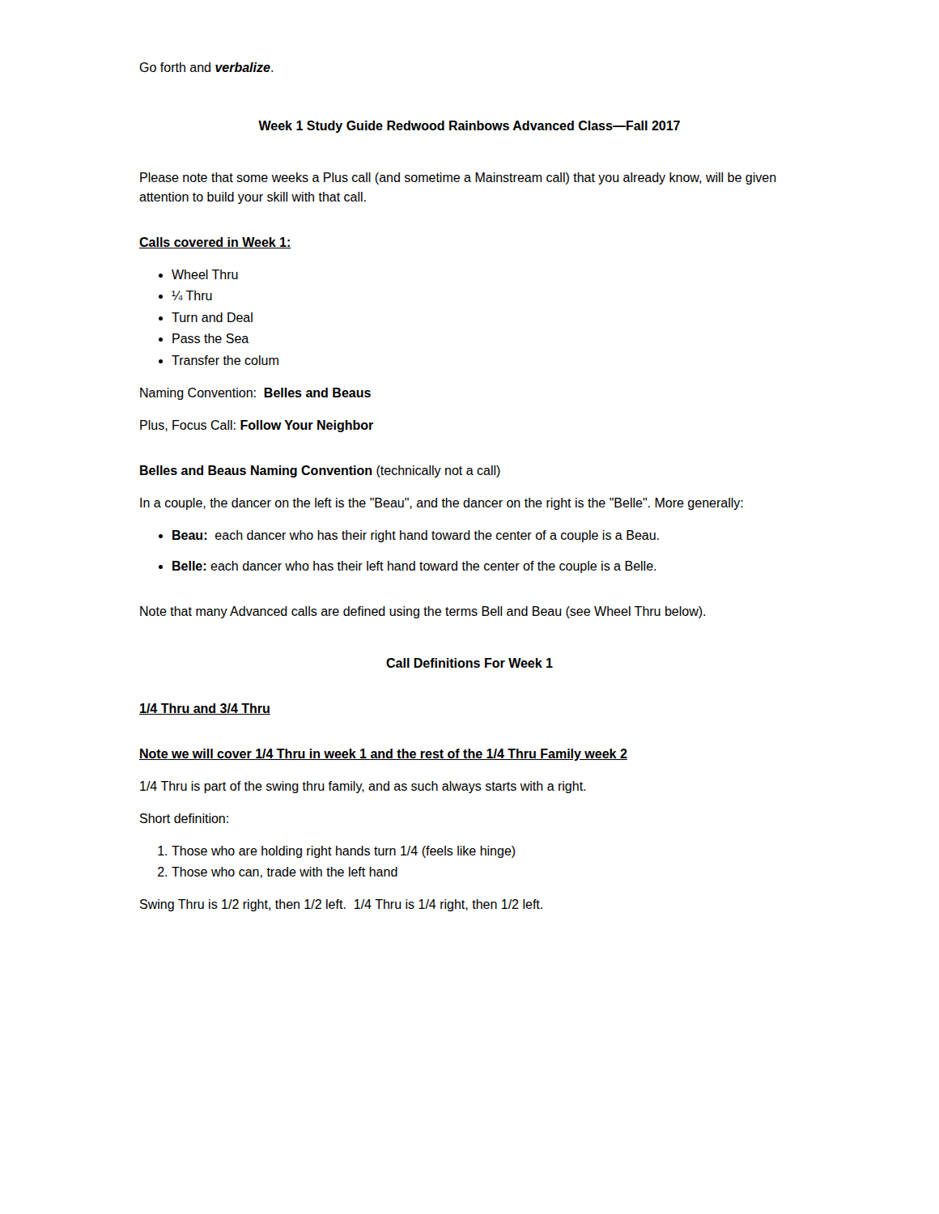Go forth and verbalize.
Week 1 Study Guide Redwood Rainbows Advanced Class—Fall 2017
Please note that some weeks a Plus call (and sometime a Mainstream call) that you already know, will be given attention to build your skill with that call.
Calls covered in Week 1:
Wheel Thru
¼ Thru
Turn and Deal
Pass the Sea
Transfer the colum
Naming Convention: Belles and Beaus
Plus, Focus Call: Follow Your Neighbor
Belles and Beaus Naming Convention (technically not a call)
In a couple, the dancer on the left is the "Beau", and the dancer on the right is the "Belle". More generally:
Beau: each dancer who has their right hand toward the center of a couple is a Beau.
Belle: each dancer who has their left hand toward the center of the couple is a Belle.
Note that many Advanced calls are defined using the terms Bell and Beau (see Wheel Thru below).
Call Definitions For Week 1
1/4 Thru and 3/4 Thru
Note we will cover 1/4 Thru in week 1 and the rest of the 1/4 Thru Family week 2
1/4 Thru is part of the swing thru family, and as such always starts with a right.
Short definition:
Those who are holding right hands turn 1/4 (feels like hinge)
Those who can, trade with the left hand
Swing Thru is 1/2 right, then 1/2 left. 1/4 Thru is 1/4 right, then 1/2 left.